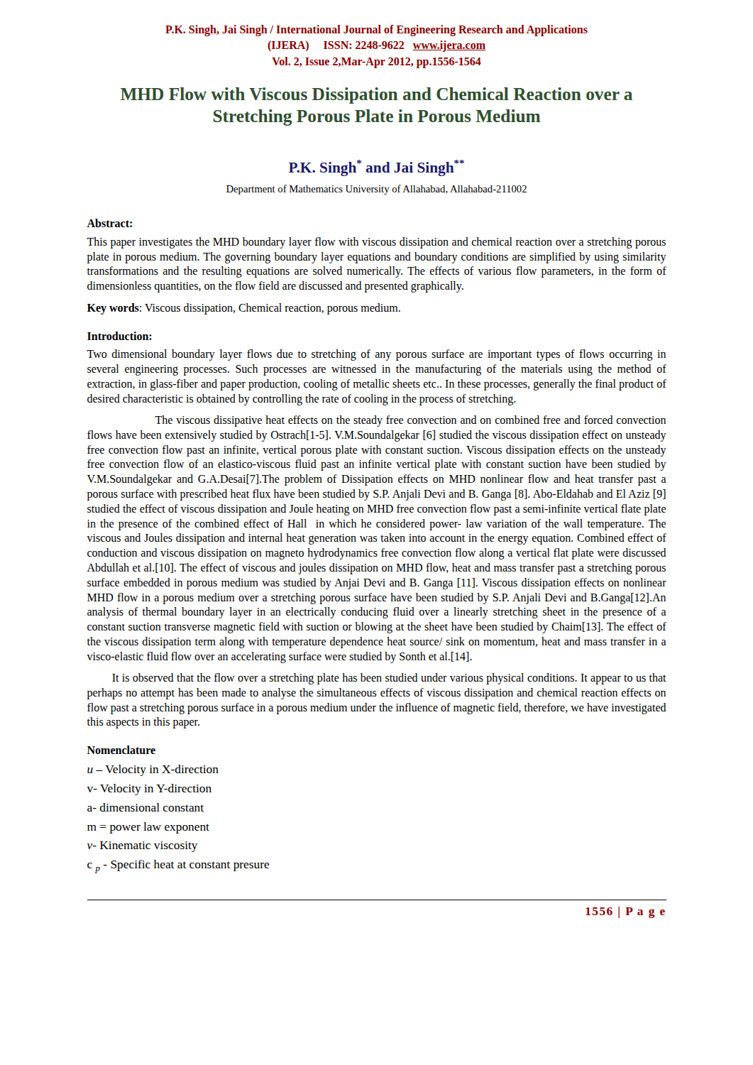P.K. Singh, Jai Singh / International Journal of Engineering Research and Applications
(IJERA) ISSN: 2248-9622 www.ijera.com
Vol. 2, Issue 2,Mar-Apr 2012, pp.1556-1564
MHD Flow with Viscous Dissipation and Chemical Reaction over a Stretching Porous Plate in Porous Medium
P.K. Singh* and Jai Singh**
Department of Mathematics University of Allahabad, Allahabad-211002
Abstract:
This paper investigates the MHD boundary layer flow with viscous dissipation and chemical reaction over a stretching porous plate in porous medium. The governing boundary layer equations and boundary conditions are simplified by using similarity transformations and the resulting equations are solved numerically. The effects of various flow parameters, in the form of dimensionless quantities, on the flow field are discussed and presented graphically.
Key words: Viscous dissipation, Chemical reaction, porous medium.
Introduction:
Two dimensional boundary layer flows due to stretching of any porous surface are important types of flows occurring in several engineering processes. Such processes are witnessed in the manufacturing of the materials using the method of extraction, in glass-fiber and paper production, cooling of metallic sheets etc.. In these processes, generally the final product of desired characteristic is obtained by controlling the rate of cooling in the process of stretching.
The viscous dissipative heat effects on the steady free convection and on combined free and forced convection flows have been extensively studied by Ostrach[1-5]. V.M.Soundalgekar [6] studied the viscous dissipation effect on unsteady free convection flow past an infinite, vertical porous plate with constant suction. Viscous dissipation effects on the unsteady free convection flow of an elastico-viscous fluid past an infinite vertical plate with constant suction have been studied by V.M.Soundalgekar and G.A.Desai[7].The problem of Dissipation effects on MHD nonlinear flow and heat transfer past a porous surface with prescribed heat flux have been studied by S.P. Anjali Devi and B. Ganga [8]. Abo-Eldahab and El Aziz [9] studied the effect of viscous dissipation and Joule heating on MHD free convection flow past a semi-infinite vertical flate plate in the presence of the combined effect of Hall in which he considered power- law variation of the wall temperature. The viscous and Joules dissipation and internal heat generation was taken into account in the energy equation. Combined effect of conduction and viscous dissipation on magneto hydrodynamics free convection flow along a vertical flat plate were discussed Abdullah et al.[10]. The effect of viscous and joules dissipation on MHD flow, heat and mass transfer past a stretching porous surface embedded in porous medium was studied by Anjai Devi and B. Ganga [11]. Viscous dissipation effects on nonlinear MHD flow in a porous medium over a stretching porous surface have been studied by S.P. Anjali Devi and B.Ganga[12].An analysis of thermal boundary layer in an electrically conducing fluid over a linearly stretching sheet in the presence of a constant suction transverse magnetic field with suction or blowing at the sheet have been studied by Chaim[13]. The effect of the viscous dissipation term along with temperature dependence heat source/ sink on momentum, heat and mass transfer in a visco-elastic fluid flow over an accelerating surface were studied by Sonth et al.[14].
It is observed that the flow over a stretching plate has been studied under various physical conditions. It appear to us that perhaps no attempt has been made to analyse the simultaneous effects of viscous dissipation and chemical reaction effects on flow past a stretching porous surface in a porous medium under the influence of magnetic field, therefore, we have investigated this aspects in this paper.
Nomenclature
u – Velocity in X-direction
v- Velocity in Y-direction
a- dimensional constant
m = power law exponent
ν- Kinematic viscosity
c p - Specific heat at constant presure
1556 | P a g e